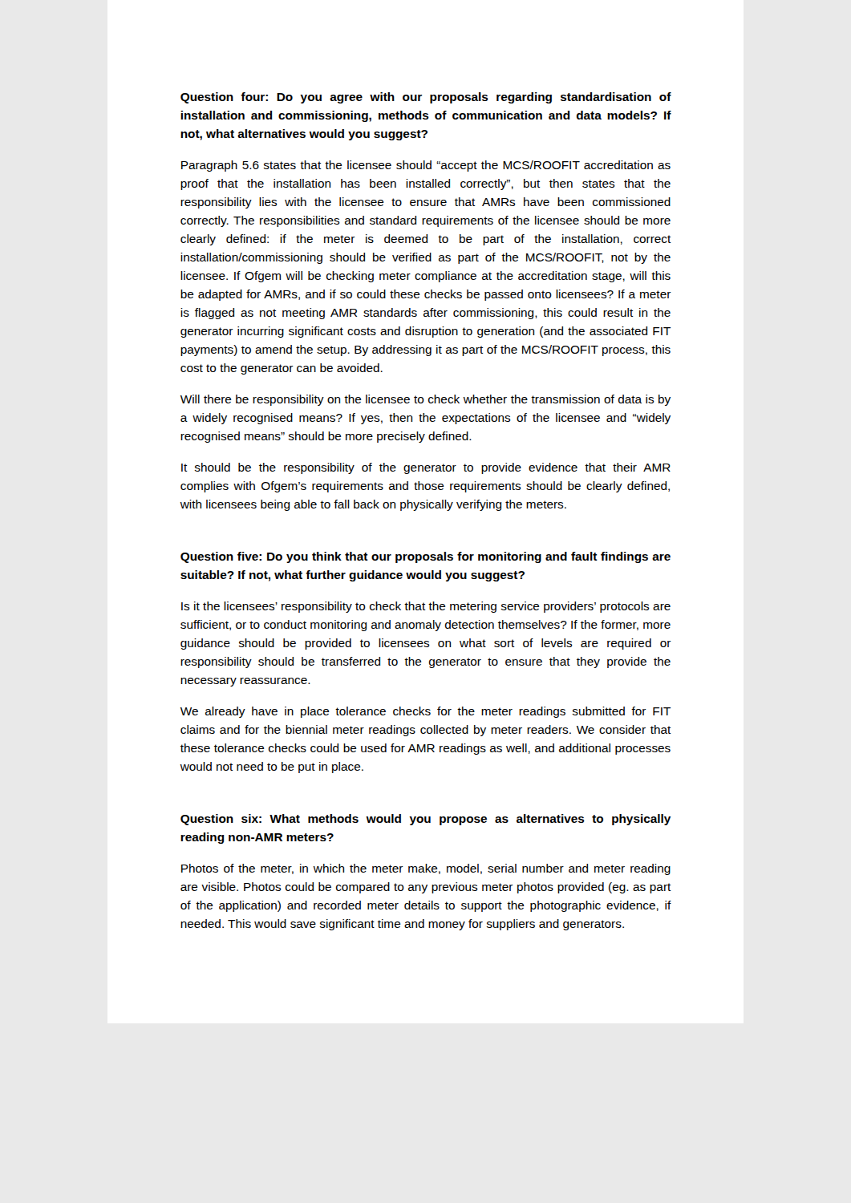Question four: Do you agree with our proposals regarding standardisation of installation and commissioning, methods of communication and data models? If not, what alternatives would you suggest?
Paragraph 5.6 states that the licensee should “accept the MCS/ROOFIT accreditation as proof that the installation has been installed correctly”, but then states that the responsibility lies with the licensee to ensure that AMRs have been commissioned correctly. The responsibilities and standard requirements of the licensee should be more clearly defined: if the meter is deemed to be part of the installation, correct installation/commissioning should be verified as part of the MCS/ROOFIT, not by the licensee. If Ofgem will be checking meter compliance at the accreditation stage, will this be adapted for AMRs, and if so could these checks be passed onto licensees? If a meter is flagged as not meeting AMR standards after commissioning, this could result in the generator incurring significant costs and disruption to generation (and the associated FIT payments) to amend the setup. By addressing it as part of the MCS/ROOFIT process, this cost to the generator can be avoided.
Will there be responsibility on the licensee to check whether the transmission of data is by a widely recognised means? If yes, then the expectations of the licensee and “widely recognised means” should be more precisely defined.
It should be the responsibility of the generator to provide evidence that their AMR complies with Ofgem’s requirements and those requirements should be clearly defined, with licensees being able to fall back on physically verifying the meters.
Question five: Do you think that our proposals for monitoring and fault findings are suitable? If not, what further guidance would you suggest?
Is it the licensees’ responsibility to check that the metering service providers’ protocols are sufficient, or to conduct monitoring and anomaly detection themselves? If the former, more guidance should be provided to licensees on what sort of levels are required or responsibility should be transferred to the generator to ensure that they provide the necessary reassurance.
We already have in place tolerance checks for the meter readings submitted for FIT claims and for the biennial meter readings collected by meter readers. We consider that these tolerance checks could be used for AMR readings as well, and additional processes would not need to be put in place.
Question six: What methods would you propose as alternatives to physically reading non-AMR meters?
Photos of the meter, in which the meter make, model, serial number and meter reading are visible. Photos could be compared to any previous meter photos provided (eg. as part of the application) and recorded meter details to support the photographic evidence, if needed. This would save significant time and money for suppliers and generators.